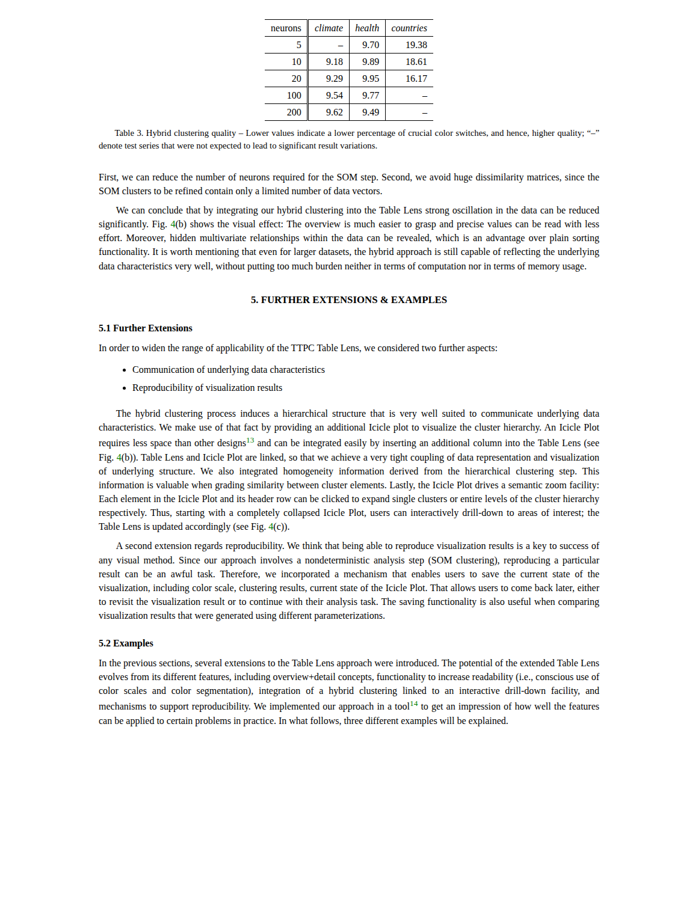| neurons | climate | health | countries |
| --- | --- | --- | --- |
| 5 | – | 9.70 | 19.38 |
| 10 | 9.18 | 9.89 | 18.61 |
| 20 | 9.29 | 9.95 | 16.17 |
| 100 | 9.54 | 9.77 | – |
| 200 | 9.62 | 9.49 | – |
Table 3. Hybrid clustering quality – Lower values indicate a lower percentage of crucial color switches, and hence, higher quality; “–” denote test series that were not expected to lead to significant result variations.
First, we can reduce the number of neurons required for the SOM step. Second, we avoid huge dissimilarity matrices, since the SOM clusters to be refined contain only a limited number of data vectors.
We can conclude that by integrating our hybrid clustering into the Table Lens strong oscillation in the data can be reduced significantly. Fig. 4(b) shows the visual effect: The overview is much easier to grasp and precise values can be read with less effort. Moreover, hidden multivariate relationships within the data can be revealed, which is an advantage over plain sorting functionality. It is worth mentioning that even for larger datasets, the hybrid approach is still capable of reflecting the underlying data characteristics very well, without putting too much burden neither in terms of computation nor in terms of memory usage.
5. FURTHER EXTENSIONS & EXAMPLES
5.1 Further Extensions
In order to widen the range of applicability of the TTPC Table Lens, we considered two further aspects:
Communication of underlying data characteristics
Reproducibility of visualization results
The hybrid clustering process induces a hierarchical structure that is very well suited to communicate underlying data characteristics. We make use of that fact by providing an additional Icicle plot to visualize the cluster hierarchy. An Icicle Plot requires less space than other designs13 and can be integrated easily by inserting an additional column into the Table Lens (see Fig. 4(b)). Table Lens and Icicle Plot are linked, so that we achieve a very tight coupling of data representation and visualization of underlying structure. We also integrated homogeneity information derived from the hierarchical clustering step. This information is valuable when grading similarity between cluster elements. Lastly, the Icicle Plot drives a semantic zoom facility: Each element in the Icicle Plot and its header row can be clicked to expand single clusters or entire levels of the cluster hierarchy respectively. Thus, starting with a completely collapsed Icicle Plot, users can interactively drill-down to areas of interest; the Table Lens is updated accordingly (see Fig. 4(c)).
A second extension regards reproducibility. We think that being able to reproduce visualization results is a key to success of any visual method. Since our approach involves a nondeterministic analysis step (SOM clustering), reproducing a particular result can be an awful task. Therefore, we incorporated a mechanism that enables users to save the current state of the visualization, including color scale, clustering results, current state of the Icicle Plot. That allows users to come back later, either to revisit the visualization result or to continue with their analysis task. The saving functionality is also useful when comparing visualization results that were generated using different parameterizations.
5.2 Examples
In the previous sections, several extensions to the Table Lens approach were introduced. The potential of the extended Table Lens evolves from its different features, including overview+detail concepts, functionality to increase readability (i.e., conscious use of color scales and color segmentation), integration of a hybrid clustering linked to an interactive drill-down facility, and mechanisms to support reproducibility. We implemented our approach in a tool14 to get an impression of how well the features can be applied to certain problems in practice. In what follows, three different examples will be explained.